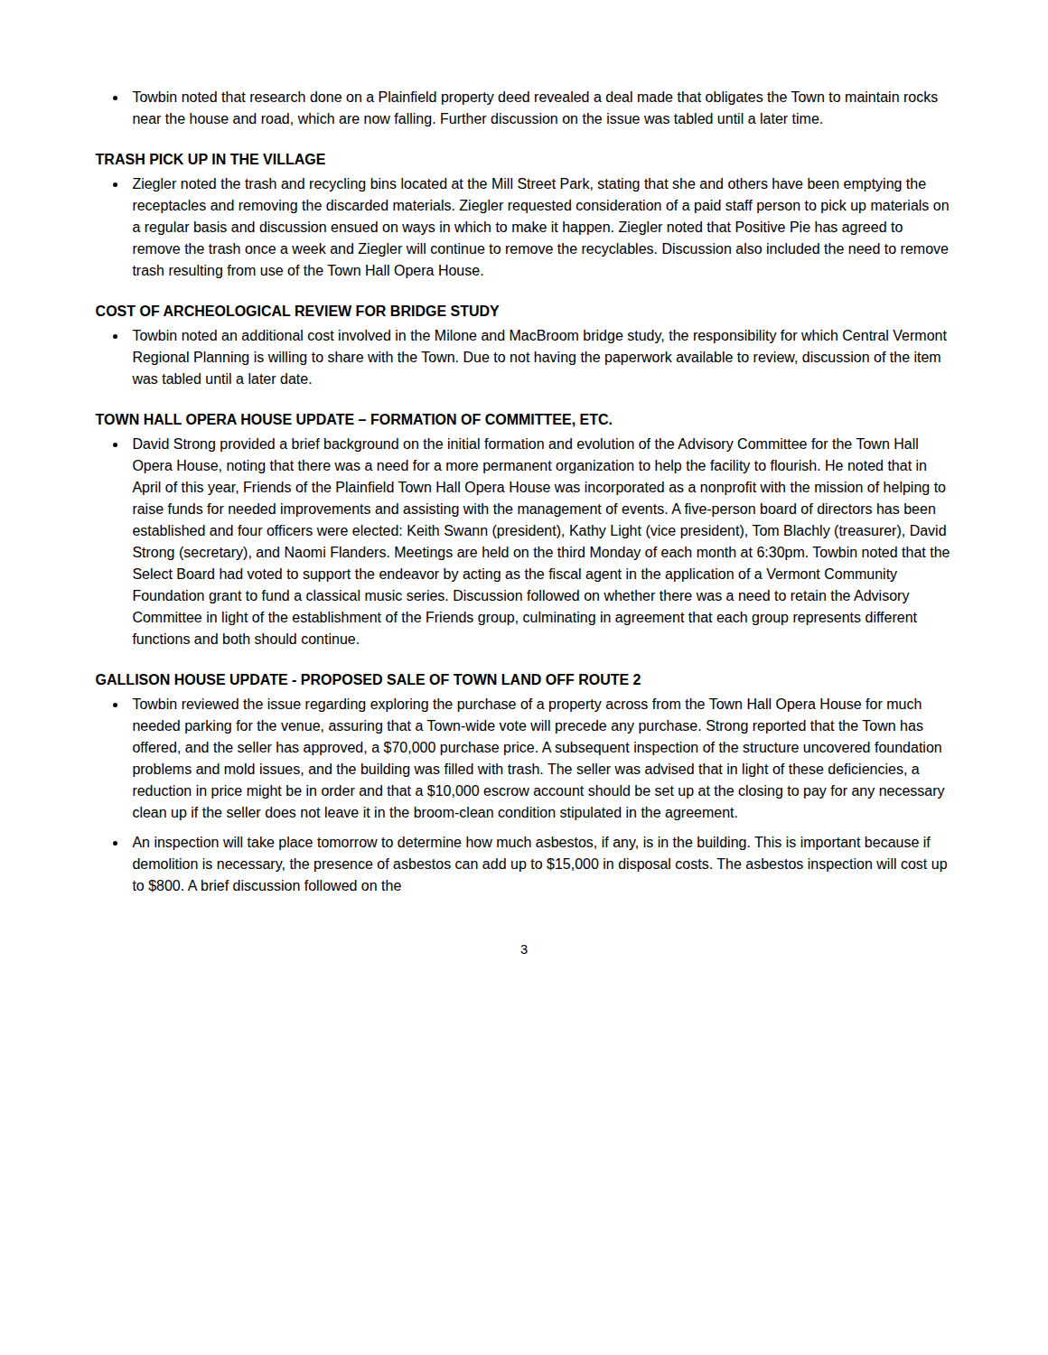Towbin noted that research done on a Plainfield property deed revealed a deal made that obligates the Town to maintain rocks near the house and road, which are now falling. Further discussion on the issue was tabled until a later time.
Trash Pick Up in the Village
Ziegler noted the trash and recycling bins located at the Mill Street Park, stating that she and others have been emptying the receptacles and removing the discarded materials. Ziegler requested consideration of a paid staff person to pick up materials on a regular basis and discussion ensued on ways in which to make it happen. Ziegler noted that Positive Pie has agreed to remove the trash once a week and Ziegler will continue to remove the recyclables. Discussion also included the need to remove trash resulting from use of the Town Hall Opera House.
Cost of Archeological Review for Bridge Study
Towbin noted an additional cost involved in the Milone and MacBroom bridge study, the responsibility for which Central Vermont Regional Planning is willing to share with the Town. Due to not having the paperwork available to review, discussion of the item was tabled until a later date.
Town Hall Opera House Update – Formation of Committee, etc.
David Strong provided a brief background on the initial formation and evolution of the Advisory Committee for the Town Hall Opera House, noting that there was a need for a more permanent organization to help the facility to flourish. He noted that in April of this year, Friends of the Plainfield Town Hall Opera House was incorporated as a nonprofit with the mission of helping to raise funds for needed improvements and assisting with the management of events. A five-person board of directors has been established and four officers were elected: Keith Swann (president), Kathy Light (vice president), Tom Blachly (treasurer), David Strong (secretary), and Naomi Flanders. Meetings are held on the third Monday of each month at 6:30pm. Towbin noted that the Select Board had voted to support the endeavor by acting as the fiscal agent in the application of a Vermont Community Foundation grant to fund a classical music series. Discussion followed on whether there was a need to retain the Advisory Committee in light of the establishment of the Friends group, culminating in agreement that each group represents different functions and both should continue.
Gallison House Update - Proposed Sale of Town Land off Route 2
Towbin reviewed the issue regarding exploring the purchase of a property across from the Town Hall Opera House for much needed parking for the venue, assuring that a Town-wide vote will precede any purchase. Strong reported that the Town has offered, and the seller has approved, a $70,000 purchase price. A subsequent inspection of the structure uncovered foundation problems and mold issues, and the building was filled with trash. The seller was advised that in light of these deficiencies, a reduction in price might be in order and that a $10,000 escrow account should be set up at the closing to pay for any necessary clean up if the seller does not leave it in the broom-clean condition stipulated in the agreement.
An inspection will take place tomorrow to determine how much asbestos, if any, is in the building. This is important because if demolition is necessary, the presence of asbestos can add up to $15,000 in disposal costs. The asbestos inspection will cost up to $800. A brief discussion followed on the
3